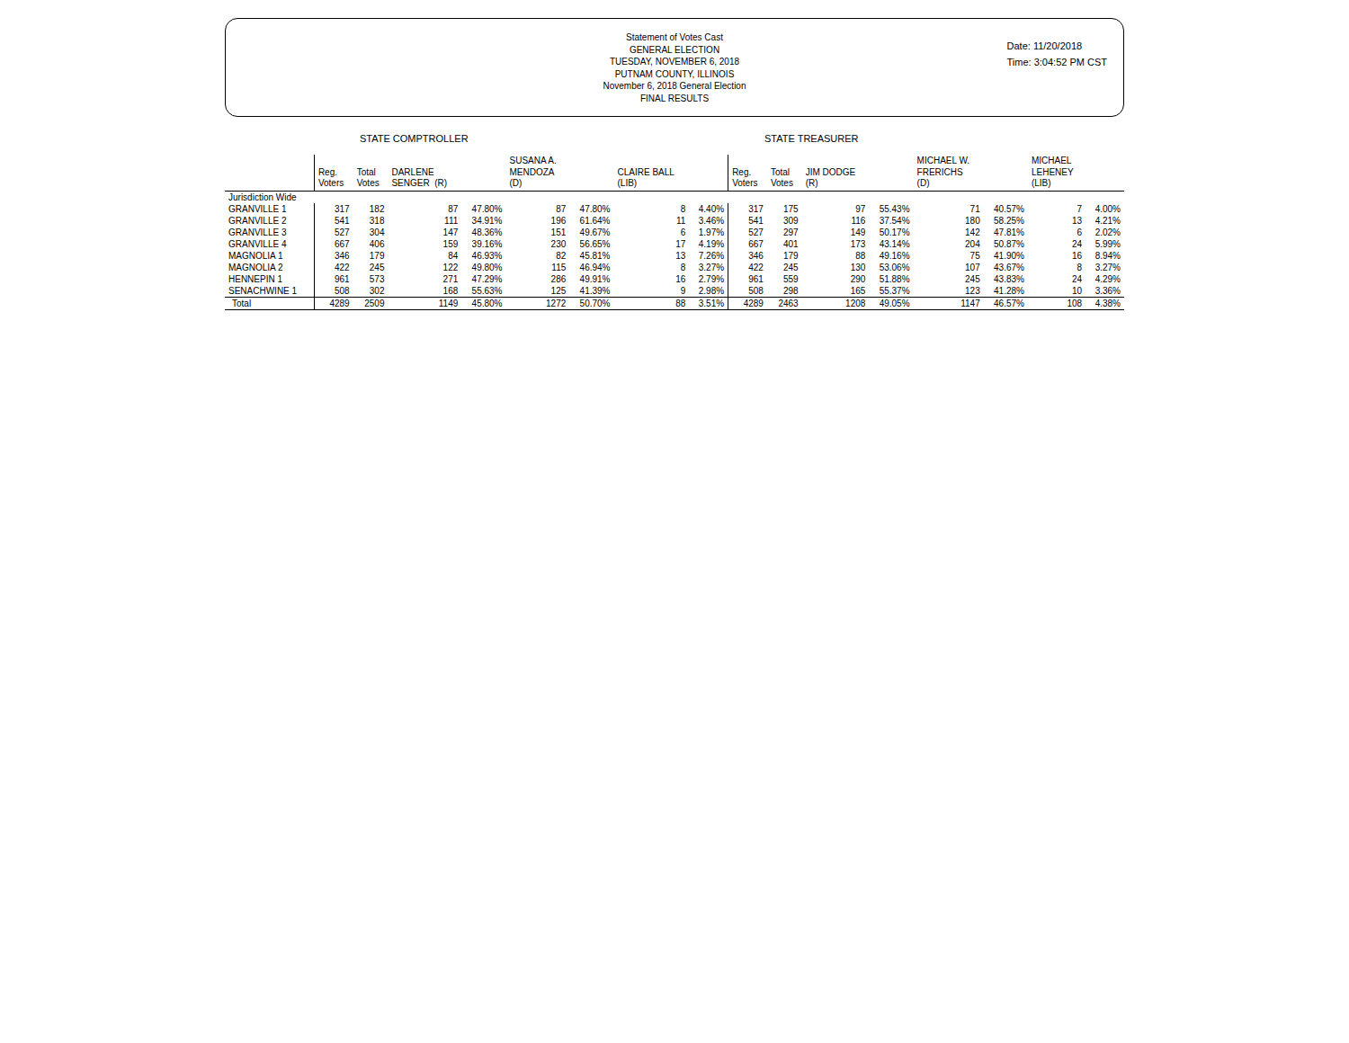Statement of Votes Cast
GENERAL ELECTION
TUESDAY, NOVEMBER 6, 2018
PUTNAM COUNTY, ILLINOIS
November 6, 2018 General Election
FINAL RESULTS
Date: 11/20/2018
Time: 3:04:52 PM CST
STATE COMPTROLLER STATE TREASURER
| | Reg. Voters | Total Votes | DARLENE SENGER (R) | | SUSANA A. MENDOZA (D) | | CLAIRE BALL (LIB) | | Reg. Voters | Total Votes | JIM DODGE (R) | | MICHAEL W. FRERICHS (D) | | MICHAEL LEHENEY (LIB) | |
| --- | --- | --- | --- | --- | --- | --- | --- | --- | --- | --- | --- | --- | --- | --- | --- | --- |
| Jurisdiction Wide |
| GRANVILLE 1 | 317 | 182 | 87 | 47.80% | 87 | 47.80% | 8 | 4.40% | 317 | 175 | 97 | 55.43% | 71 | 40.57% | 7 | 4.00% |
| GRANVILLE 2 | 541 | 318 | 111 | 34.91% | 196 | 61.64% | 11 | 3.46% | 541 | 309 | 116 | 37.54% | 180 | 58.25% | 13 | 4.21% |
| GRANVILLE 3 | 527 | 304 | 147 | 48.36% | 151 | 49.67% | 6 | 1.97% | 527 | 297 | 149 | 50.17% | 142 | 47.81% | 6 | 2.02% |
| GRANVILLE 4 | 667 | 406 | 159 | 39.16% | 230 | 56.65% | 17 | 4.19% | 667 | 401 | 173 | 43.14% | 204 | 50.87% | 24 | 5.99% |
| MAGNOLIA 1 | 346 | 179 | 84 | 46.93% | 82 | 45.81% | 13 | 7.26% | 346 | 179 | 88 | 49.16% | 75 | 41.90% | 16 | 8.94% |
| MAGNOLIA 2 | 422 | 245 | 122 | 49.80% | 115 | 46.94% | 8 | 3.27% | 422 | 245 | 130 | 53.06% | 107 | 43.67% | 8 | 3.27% |
| HENNEPIN 1 | 961 | 573 | 271 | 47.29% | 286 | 49.91% | 16 | 2.79% | 961 | 559 | 290 | 51.88% | 245 | 43.83% | 24 | 4.29% |
| SENACHWINE 1 | 508 | 302 | 168 | 55.63% | 125 | 41.39% | 9 | 2.98% | 508 | 298 | 165 | 55.37% | 123 | 41.28% | 10 | 3.36% |
| Total | 4289 | 2509 | 1149 | 45.80% | 1272 | 50.70% | 88 | 3.51% | 4289 | 2463 | 1208 | 49.05% | 1147 | 46.57% | 108 | 4.38% |